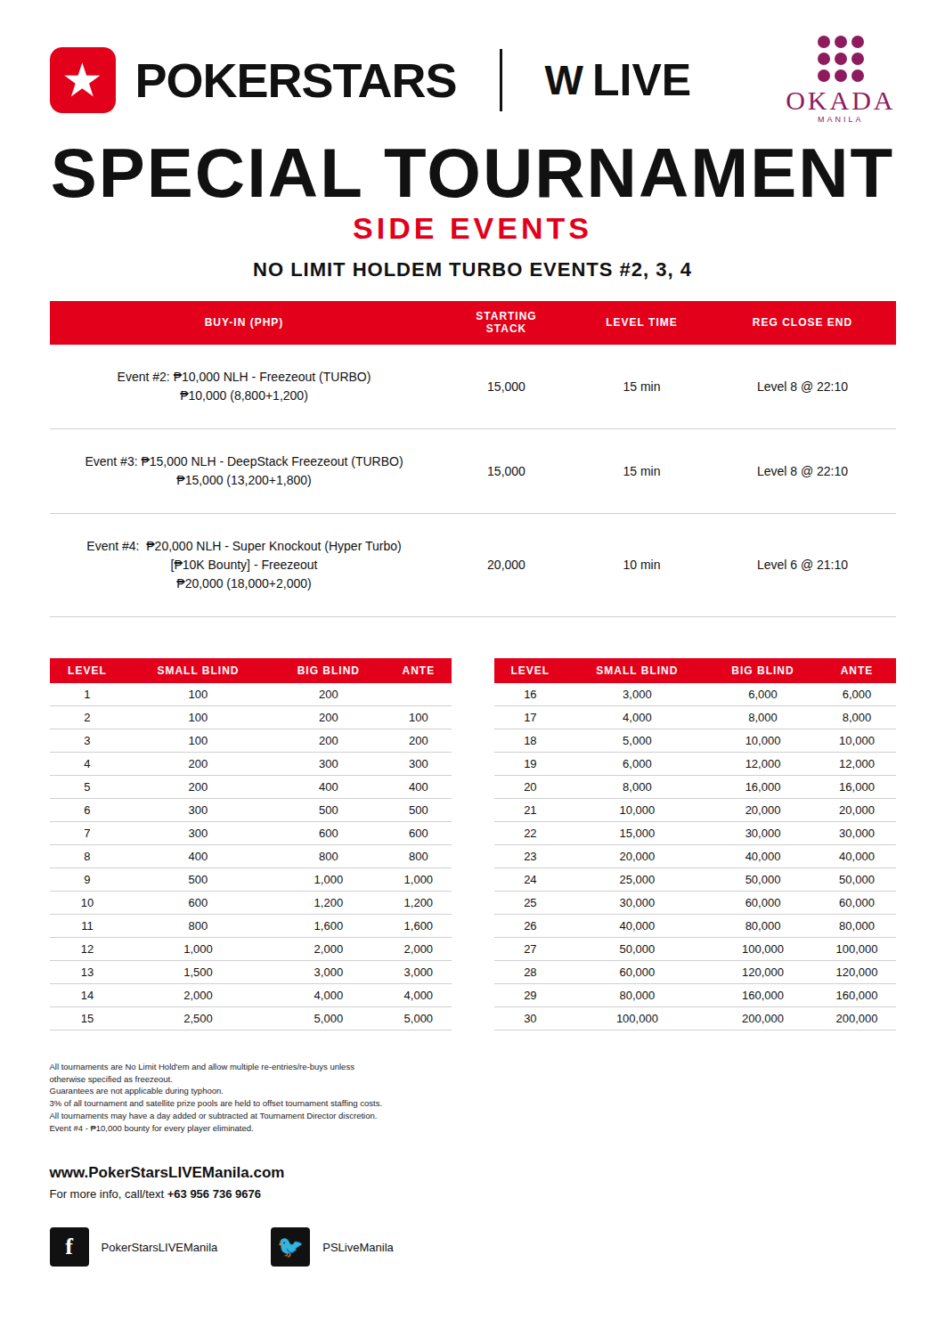POKERSTARS
W
LIVE
OKADA
MANILA
SPECIAL TOURNAMENT
SIDE EVENTS
NO LIMIT HOLDEM TURBO EVENTS #2, 3, 4
| BUY-IN (PHP) | STARTING STACK | LEVEL TIME | REG CLOSE END |
| --- | --- | --- | --- |
| Event #2: ₱10,000 NLH - Freezeout (TURBO) ₱10,000 (8,800+1,200) | 15,000 | 15 min | Level 8 @ 22:10 |
| Event #3: ₱15,000 NLH - DeepStack Freezeout (TURBO) ₱15,000 (13,200+1,800) | 15,000 | 15 min | Level 8 @ 22:10 |
| Event #4: ₱20,000 NLH - Super Knockout (Hyper Turbo) [₱10K Bounty] - Freezeout ₱20,000 (18,000+2,000) | 20,000 | 10 min | Level 6 @ 21:10 |
| LEVEL | SMALL BLIND | BIG BLIND | ANTE |
| --- | --- | --- | --- |
| 1 | 100 | 200 | |
| 2 | 100 | 200 | 100 |
| 3 | 100 | 200 | 200 |
| 4 | 200 | 300 | 300 |
| 5 | 200 | 400 | 400 |
| 6 | 300 | 500 | 500 |
| 7 | 300 | 600 | 600 |
| 8 | 400 | 800 | 800 |
| 9 | 500 | 1,000 | 1,000 |
| 10 | 600 | 1,200 | 1,200 |
| 11 | 800 | 1,600 | 1,600 |
| 12 | 1,000 | 2,000 | 2,000 |
| 13 | 1,500 | 3,000 | 3,000 |
| 14 | 2,000 | 4,000 | 4,000 |
| 15 | 2,500 | 5,000 | 5,000 |
| LEVEL | SMALL BLIND | BIG BLIND | ANTE |
| --- | --- | --- | --- |
| 16 | 3,000 | 6,000 | 6,000 |
| 17 | 4,000 | 8,000 | 8,000 |
| 18 | 5,000 | 10,000 | 10,000 |
| 19 | 6,000 | 12,000 | 12,000 |
| 20 | 8,000 | 16,000 | 16,000 |
| 21 | 10,000 | 20,000 | 20,000 |
| 22 | 15,000 | 30,000 | 30,000 |
| 23 | 20,000 | 40,000 | 40,000 |
| 24 | 25,000 | 50,000 | 50,000 |
| 25 | 30,000 | 60,000 | 60,000 |
| 26 | 40,000 | 80,000 | 80,000 |
| 27 | 50,000 | 100,000 | 100,000 |
| 28 | 60,000 | 120,000 | 120,000 |
| 29 | 80,000 | 160,000 | 160,000 |
| 30 | 100,000 | 200,000 | 200,000 |
All tournaments are No Limit Hold'em and allow multiple re-entries/re-buys unless
otherwise specified as freezeout.
Guarantees are not applicable during typhoon.
3% of all tournament and satellite prize pools are held to offset tournament staffing costs.
All tournaments may have a day added or subtracted at Tournament Director discretion.
Event #4 - ₱10,000 bounty for every player eliminated.
www.PokerStarsLIVEManila.com
For more info, call/text +63 956 736 9676
f
PokerStarsLIVEManila
🐦
PSLiveManila